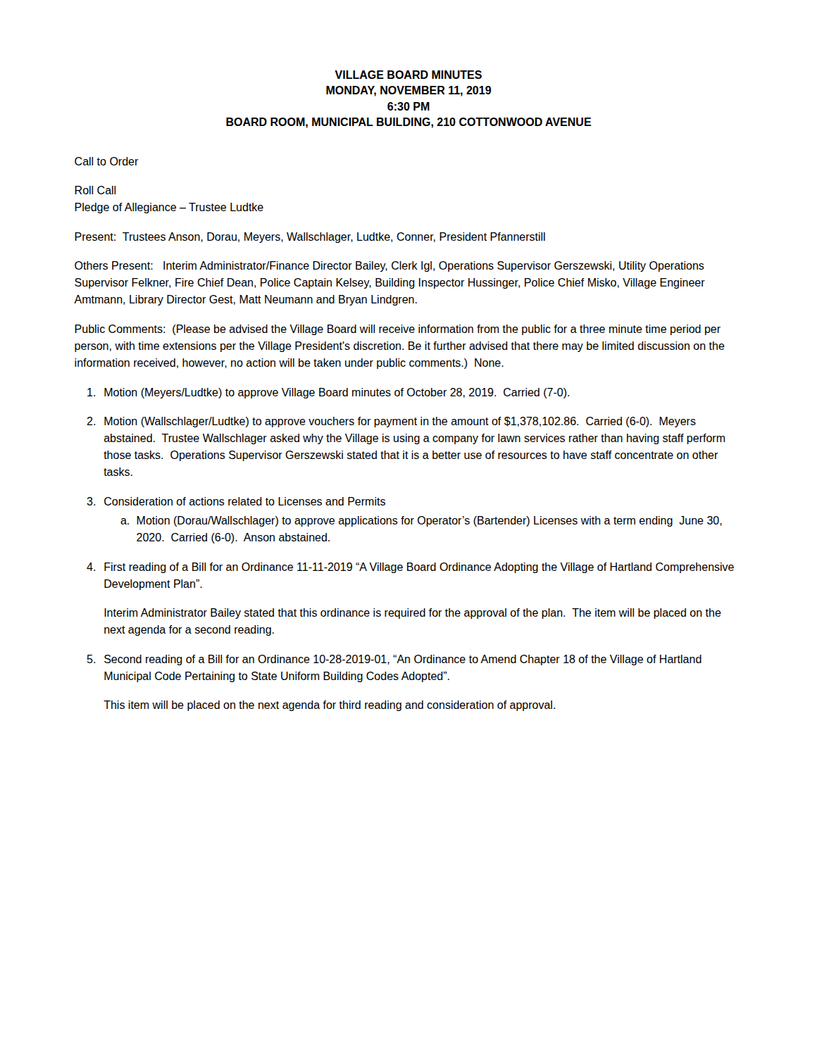VILLAGE BOARD MINUTES
MONDAY, NOVEMBER 11, 2019
6:30 PM
BOARD ROOM, MUNICIPAL BUILDING, 210 COTTONWOOD AVENUE
Call to Order
Roll Call
Pledge of Allegiance – Trustee Ludtke
Present: Trustees Anson, Dorau, Meyers, Wallschlager, Ludtke, Conner, President Pfannerstill
Others Present: Interim Administrator/Finance Director Bailey, Clerk Igl, Operations Supervisor Gerszewski, Utility Operations Supervisor Felkner, Fire Chief Dean, Police Captain Kelsey, Building Inspector Hussinger, Police Chief Misko, Village Engineer Amtmann, Library Director Gest, Matt Neumann and Bryan Lindgren.
Public Comments: (Please be advised the Village Board will receive information from the public for a three minute time period per person, with time extensions per the Village President's discretion. Be it further advised that there may be limited discussion on the information received, however, no action will be taken under public comments.) None.
Motion (Meyers/Ludtke) to approve Village Board minutes of October 28, 2019. Carried (7-0).
Motion (Wallschlager/Ludtke) to approve vouchers for payment in the amount of $1,378,102.86. Carried (6-0). Meyers abstained. Trustee Wallschlager asked why the Village is using a company for lawn services rather than having staff perform those tasks. Operations Supervisor Gerszewski stated that it is a better use of resources to have staff concentrate on other tasks.
Consideration of actions related to Licenses and Permits
Motion (Dorau/Wallschlager) to approve applications for Operator’s (Bartender) Licenses with a term ending June 30, 2020. Carried (6-0). Anson abstained.
First reading of a Bill for an Ordinance 11-11-2019 “A Village Board Ordinance Adopting the Village of Hartland Comprehensive Development Plan”.
Interim Administrator Bailey stated that this ordinance is required for the approval of the plan. The item will be placed on the next agenda for a second reading.
Second reading of a Bill for an Ordinance 10-28-2019-01, “An Ordinance to Amend Chapter 18 of the Village of Hartland Municipal Code Pertaining to State Uniform Building Codes Adopted”.
This item will be placed on the next agenda for third reading and consideration of approval.